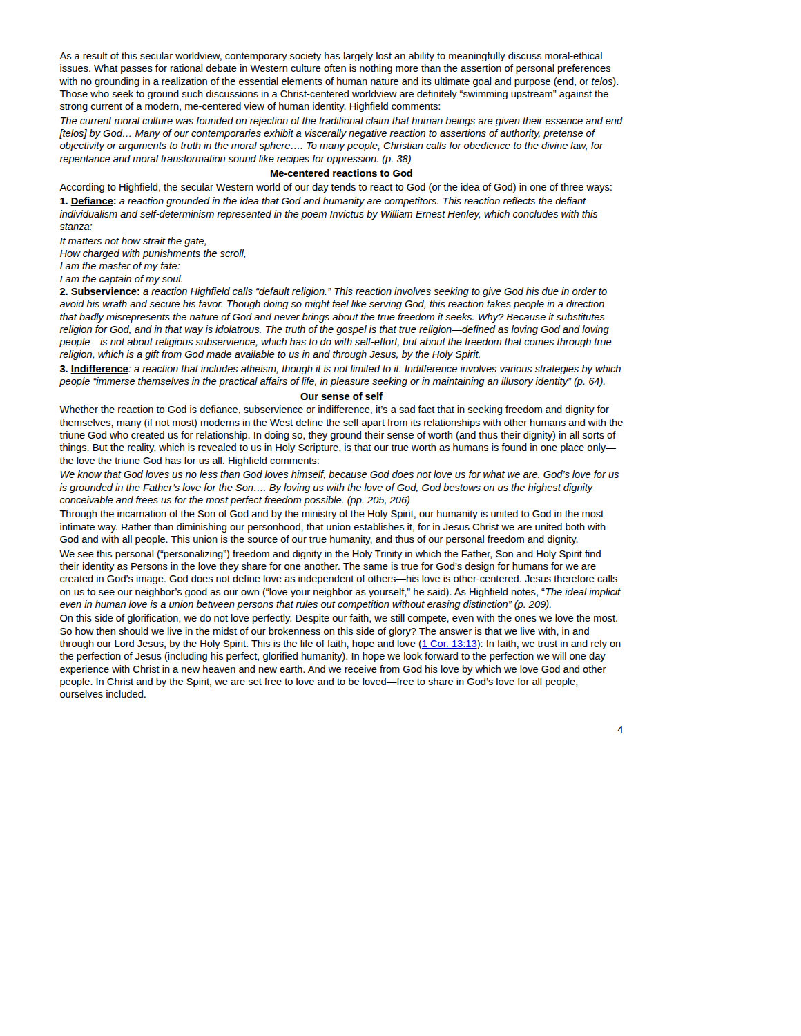As a result of this secular worldview, contemporary society has largely lost an ability to meaningfully discuss moral-ethical issues. What passes for rational debate in Western culture often is nothing more than the assertion of personal preferences with no grounding in a realization of the essential elements of human nature and its ultimate goal and purpose (end, or telos). Those who seek to ground such discussions in a Christ-centered worldview are definitely “swimming upstream” against the strong current of a modern, me-centered view of human identity. Highfield comments:
The current moral culture was founded on rejection of the traditional claim that human beings are given their essence and end [telos] by God… Many of our contemporaries exhibit a viscerally negative reaction to assertions of authority, pretense of objectivity or arguments to truth in the moral sphere…. To many people, Christian calls for obedience to the divine law, for repentance and moral transformation sound like recipes for oppression. (p. 38)
Me-centered reactions to God
According to Highfield, the secular Western world of our day tends to react to God (or the idea of God) in one of three ways:
1. Defiance: a reaction grounded in the idea that God and humanity are competitors. This reaction reflects the defiant individualism and self-determinism represented in the poem Invictus by William Ernest Henley, which concludes with this stanza:
It matters not how strait the gate,
How charged with punishments the scroll,
I am the master of my fate:
I am the captain of my soul.
2. Subservience: a reaction Highfield calls “default religion.” This reaction involves seeking to give God his due in order to avoid his wrath and secure his favor. Though doing so might feel like serving God, this reaction takes people in a direction that badly misrepresents the nature of God and never brings about the true freedom it seeks. Why? Because it substitutes religion for God, and in that way is idolatrous. The truth of the gospel is that true religion—defined as loving God and loving people—is not about religious subservience, which has to do with self-effort, but about the freedom that comes through true religion, which is a gift from God made available to us in and through Jesus, by the Holy Spirit.
3. Indifference: a reaction that includes atheism, though it is not limited to it. Indifference involves various strategies by which people “immerse themselves in the practical affairs of life, in pleasure seeking or in maintaining an illusory identity” (p. 64).
Our sense of self
Whether the reaction to God is defiance, subservience or indifference, it’s a sad fact that in seeking freedom and dignity for themselves, many (if not most) moderns in the West define the self apart from its relationships with other humans and with the triune God who created us for relationship. In doing so, they ground their sense of worth (and thus their dignity) in all sorts of things. But the reality, which is revealed to us in Holy Scripture, is that our true worth as humans is found in one place only—the love the triune God has for us all. Highfield comments:
We know that God loves us no less than God loves himself, because God does not love us for what we are. God’s love for us is grounded in the Father’s love for the Son…. By loving us with the love of God, God bestows on us the highest dignity conceivable and frees us for the most perfect freedom possible. (pp. 205, 206)
Through the incarnation of the Son of God and by the ministry of the Holy Spirit, our humanity is united to God in the most intimate way. Rather than diminishing our personhood, that union establishes it, for in Jesus Christ we are united both with God and with all people. This union is the source of our true humanity, and thus of our personal freedom and dignity.
We see this personal (“personalizing”) freedom and dignity in the Holy Trinity in which the Father, Son and Holy Spirit find their identity as Persons in the love they share for one another. The same is true for God’s design for humans for we are created in God’s image. God does not define love as independent of others—his love is other-centered. Jesus therefore calls on us to see our neighbor’s good as our own (“love your neighbor as yourself,” he said). As Highfield notes, “The ideal implicit even in human love is a union between persons that rules out competition without erasing distinction” (p. 209).
On this side of glorification, we do not love perfectly. Despite our faith, we still compete, even with the ones we love the most. So how then should we live in the midst of our brokenness on this side of glory? The answer is that we live with, in and through our Lord Jesus, by the Holy Spirit. This is the life of faith, hope and love (1 Cor. 13:13): In faith, we trust in and rely on the perfection of Jesus (including his perfect, glorified humanity). In hope we look forward to the perfection we will one day experience with Christ in a new heaven and new earth. And we receive from God his love by which we love God and other people. In Christ and by the Spirit, we are set free to love and to be loved—free to share in God’s love for all people, ourselves included.
4